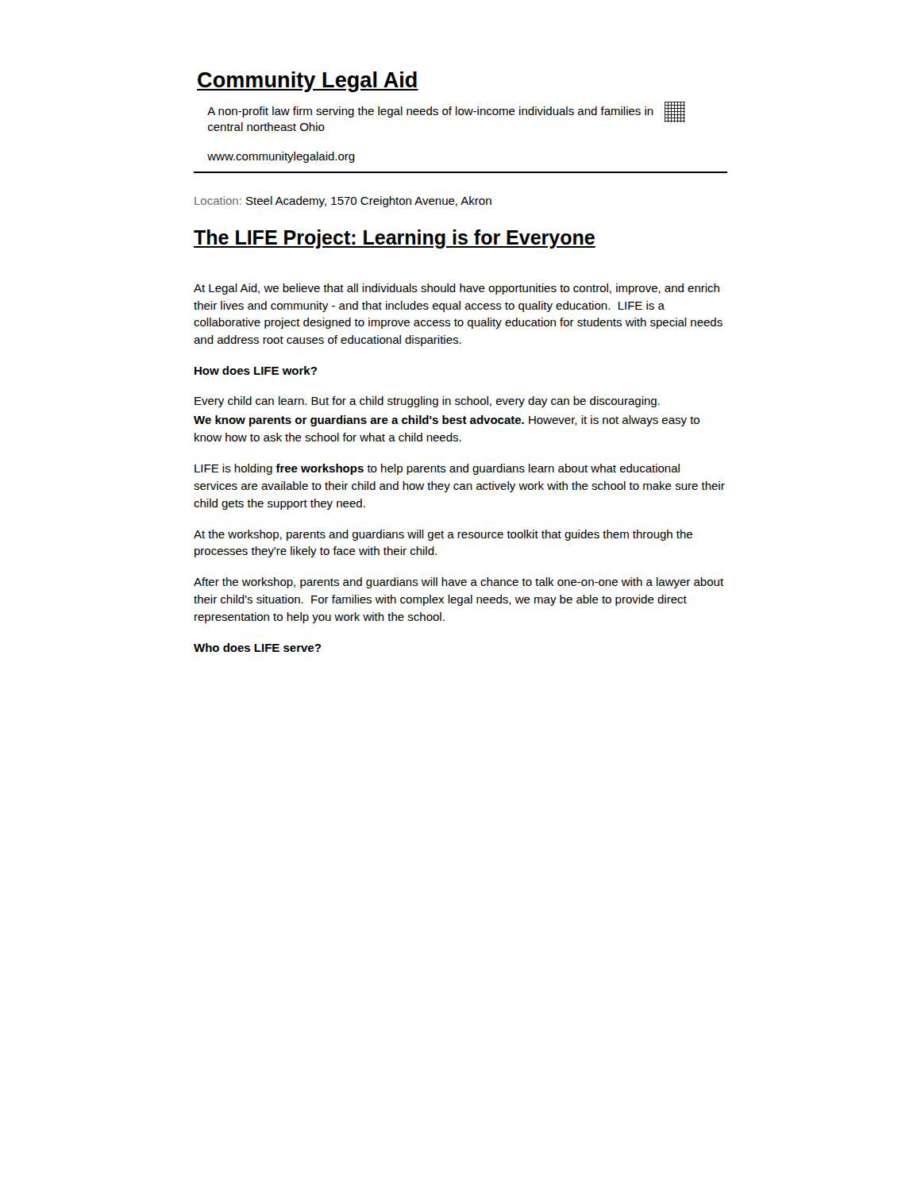Community Legal Aid
A non-profit law firm serving the legal needs of low-income individuals and families in central northeast Ohio
www.communitylegalaid.org
Location: Steel Academy, 1570 Creighton Avenue, Akron
The LIFE Project: Learning is for Everyone
At Legal Aid, we believe that all individuals should have opportunities to control, improve, and enrich their lives and community - and that includes equal access to quality education. LIFE is a collaborative project designed to improve access to quality education for students with special needs and address root causes of educational disparities.
How does LIFE work?
Every child can learn. But for a child struggling in school, every day can be discouraging.
We know parents or guardians are a child's best advocate. However, it is not always easy to know how to ask the school for what a child needs.
LIFE is holding free workshops to help parents and guardians learn about what educational services are available to their child and how they can actively work with the school to make sure their child gets the support they need.
At the workshop, parents and guardians will get a resource toolkit that guides them through the processes they're likely to face with their child.
After the workshop, parents and guardians will have a chance to talk one-on-one with a lawyer about their child's situation. For families with complex legal needs, we may be able to provide direct representation to help you work with the school.
Who does LIFE serve?